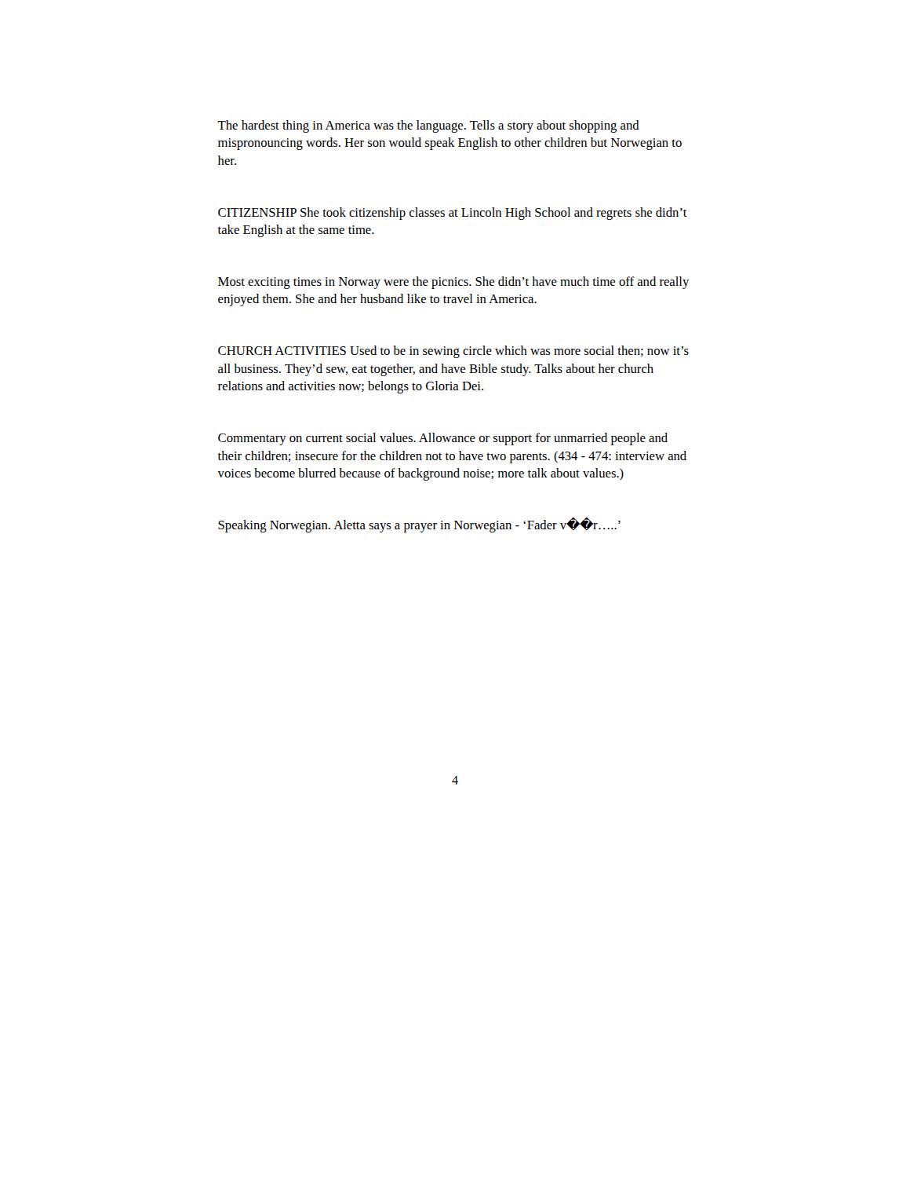The hardest thing in America was the language. Tells a story about shopping and mispronouncing words. Her son would speak English to other children but Norwegian to her.
CITIZENSHIP She took citizenship classes at Lincoln High School and regrets she didn’t take English at the same time.
Most exciting times in Norway were the picnics. She didn’t have much time off and really enjoyed them. She and her husband like to travel in America.
CHURCH ACTIVITIES Used to be in sewing circle which was more social then; now it’s all business. They’d sew, eat together, and have Bible study. Talks about her church relations and activities now; belongs to Gloria Dei.
Commentary on current social values. Allowance or support for unmarried people and their children; insecure for the children not to have two parents. (434 - 474: interview and voices become blurred because of background noise; more talk about values.)
Speaking Norwegian. Aletta says a prayer in Norwegian - ‘Fader v��r…..’
4